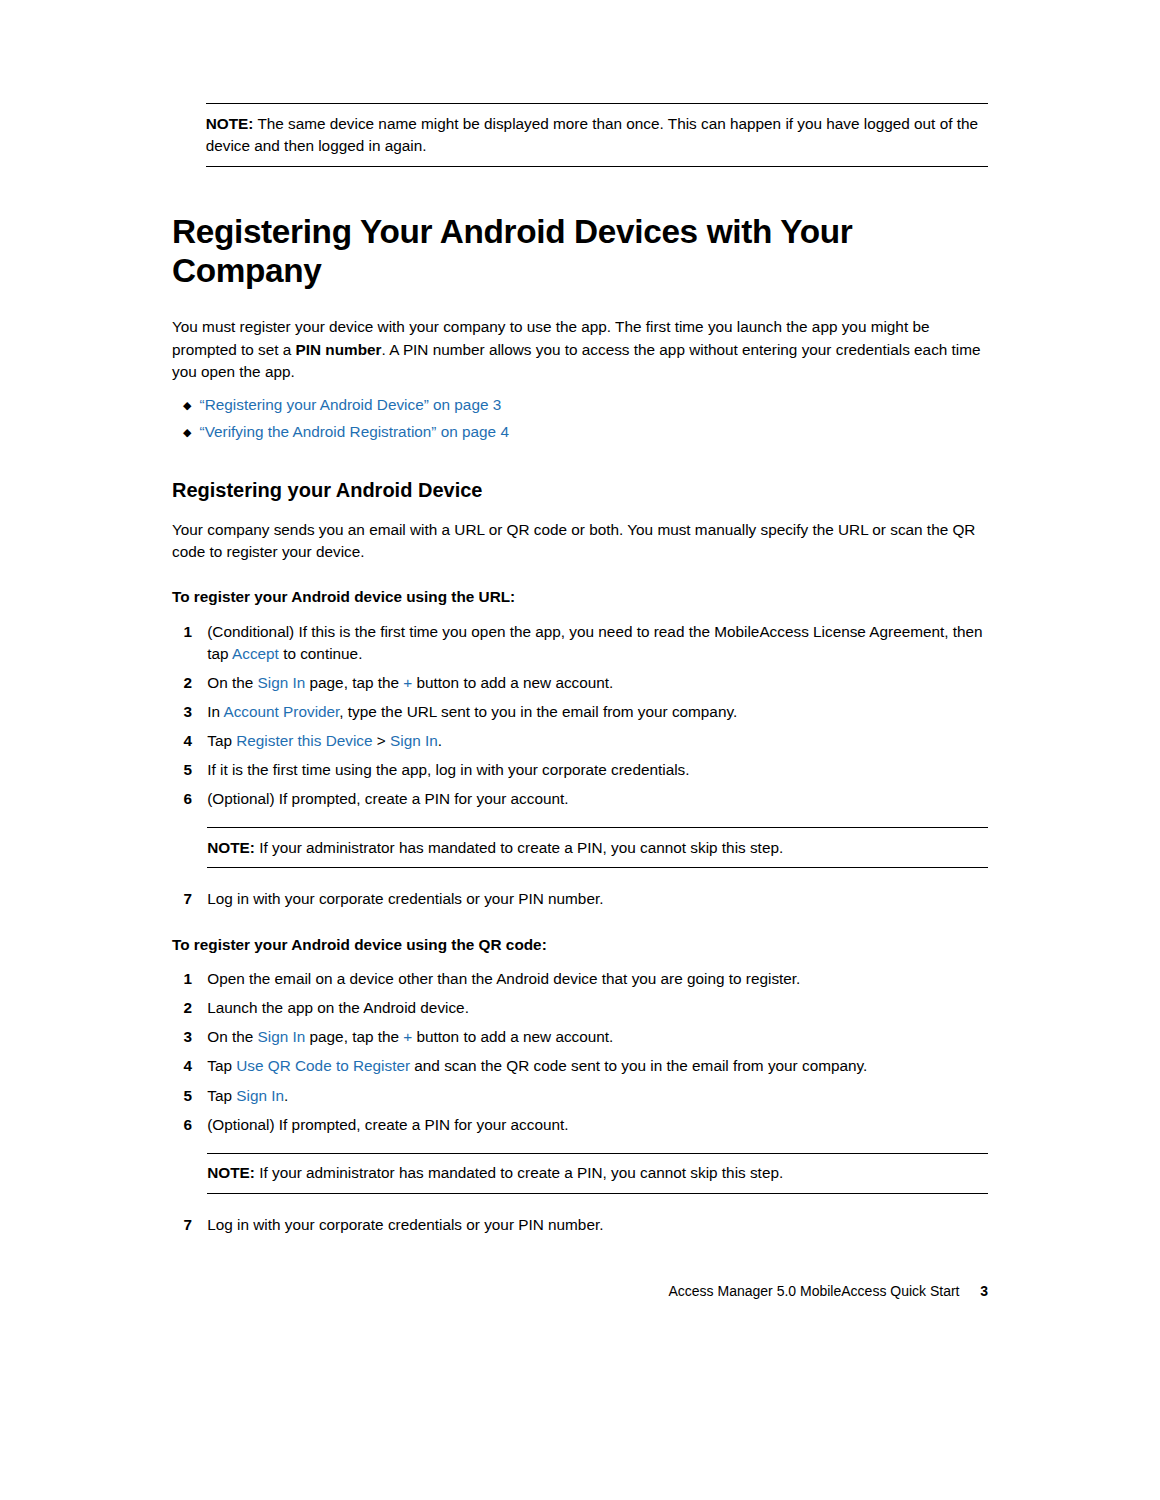NOTE: The same device name might be displayed more than once. This can happen if you have logged out of the device and then logged in again.
Registering Your Android Devices with Your Company
You must register your device with your company to use the app. The first time you launch the app you might be prompted to set a PIN number. A PIN number allows you to access the app without entering your credentials each time you open the app.
“Registering your Android Device” on page 3
“Verifying the Android Registration” on page 4
Registering your Android Device
Your company sends you an email with a URL or QR code or both. You must manually specify the URL or scan the QR code to register your device.
To register your Android device using the URL:
(Conditional) If this is the first time you open the app, you need to read the MobileAccess License Agreement, then tap Accept to continue.
On the Sign In page, tap the + button to add a new account.
In Account Provider, type the URL sent to you in the email from your company.
Tap Register this Device > Sign In.
If it is the first time using the app, log in with your corporate credentials.
(Optional) If prompted, create a PIN for your account.
NOTE: If your administrator has mandated to create a PIN, you cannot skip this step.
Log in with your corporate credentials or your PIN number.
To register your Android device using the QR code:
Open the email on a device other than the Android device that you are going to register.
Launch the app on the Android device.
On the Sign In page, tap the + button to add a new account.
Tap Use QR Code to Register and scan the QR code sent to you in the email from your company.
Tap Sign In.
(Optional) If prompted, create a PIN for your account.
NOTE: If your administrator has mandated to create a PIN, you cannot skip this step.
Log in with your corporate credentials or your PIN number.
Access Manager 5.0 MobileAccess Quick Start 3